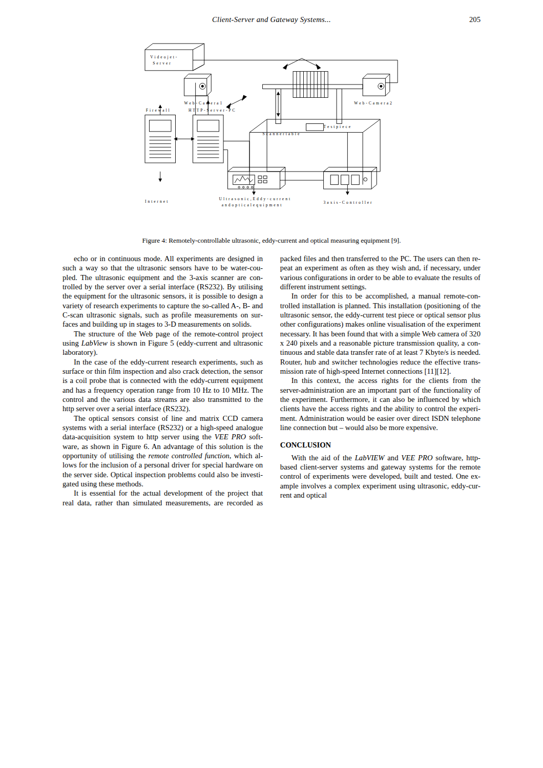Client-Server and Gateway Systems... 205
V i d e o j e t - S e r v e r W e b - C a m e r a 1 W e b - C a m e r a 2 F i r e w a l l H T T P - S e r v e r - P C T e s t p i e c e S c a n n e r t a b l e I n t e r n e t U l t r a s o n i c , E d d y - c u r r e n t a n d o p t i c a l e q u i p m e n t 3 a x i s - C o n t r o l l e r
Figure 4: Remotely-controllable ultrasonic, eddy-current and optical measuring equipment [9].
echo or in continuous mode. All experiments are designed in such a way so that the ultrasonic sensors have to be water-coupled. The ultrasonic equipment and the 3-axis scanner are controlled by the server over a serial interface (RS232). By utilising the equipment for the ultrasonic sensors, it is possible to design a variety of research experiments to capture the so-called A-, B- and C-scan ultrasonic signals, such as profile measurements on surfaces and building up in stages to 3-D measurements on solids.
The structure of the Web page of the remote-control project using LabView is shown in Figure 5 (eddy-current and ultrasonic laboratory).
In the case of the eddy-current research experiments, such as surface or thin film inspection and also crack detection, the sensor is a coil probe that is connected with the eddy-current equipment and has a frequency operation range from 10 Hz to 10 MHz. The control and the various data streams are also transmitted to the http server over a serial interface (RS232).
The optical sensors consist of line and matrix CCD camera systems with a serial interface (RS232) or a high-speed analogue data-acquisition system to http server using the VEE PRO software, as shown in Figure 6. An advantage of this solution is the opportunity of utilising the remote controlled function, which allows for the inclusion of a personal driver for special hardware on the server side. Optical inspection problems could also be investigated using these methods.
It is essential for the actual development of the project that real data, rather than simulated measurements, are recorded as packed files and then transferred to the PC. The users can then repeat an experiment as often as they wish and, if necessary, under various configurations in order to be able to evaluate the results of different instrument settings.
In order for this to be accomplished, a manual remote-controlled installation is planned. This installation (positioning of the ultrasonic sensor, the eddy-current test piece or optical sensor plus other configurations) makes online visualisation of the experiment necessary. It has been found that with a simple Web camera of 320 x 240 pixels and a reasonable picture transmission quality, a continuous and stable data transfer rate of at least 7 Kbyte/s is needed. Router, hub and switcher technologies reduce the effective transmission rate of high-speed Internet connections [11][12].
In this context, the access rights for the clients from the server-administration are an important part of the functionality of the experiment. Furthermore, it can also be influenced by which clients have the access rights and the ability to control the experiment. Administration would be easier over direct ISDN telephone line connection but – would also be more expensive.
CONCLUSION
With the aid of the LabVIEW and VEE PRO software, http-based client-server systems and gateway systems for the remote control of experiments were developed, built and tested. One example involves a complex experiment using ultrasonic, eddy-current and optical